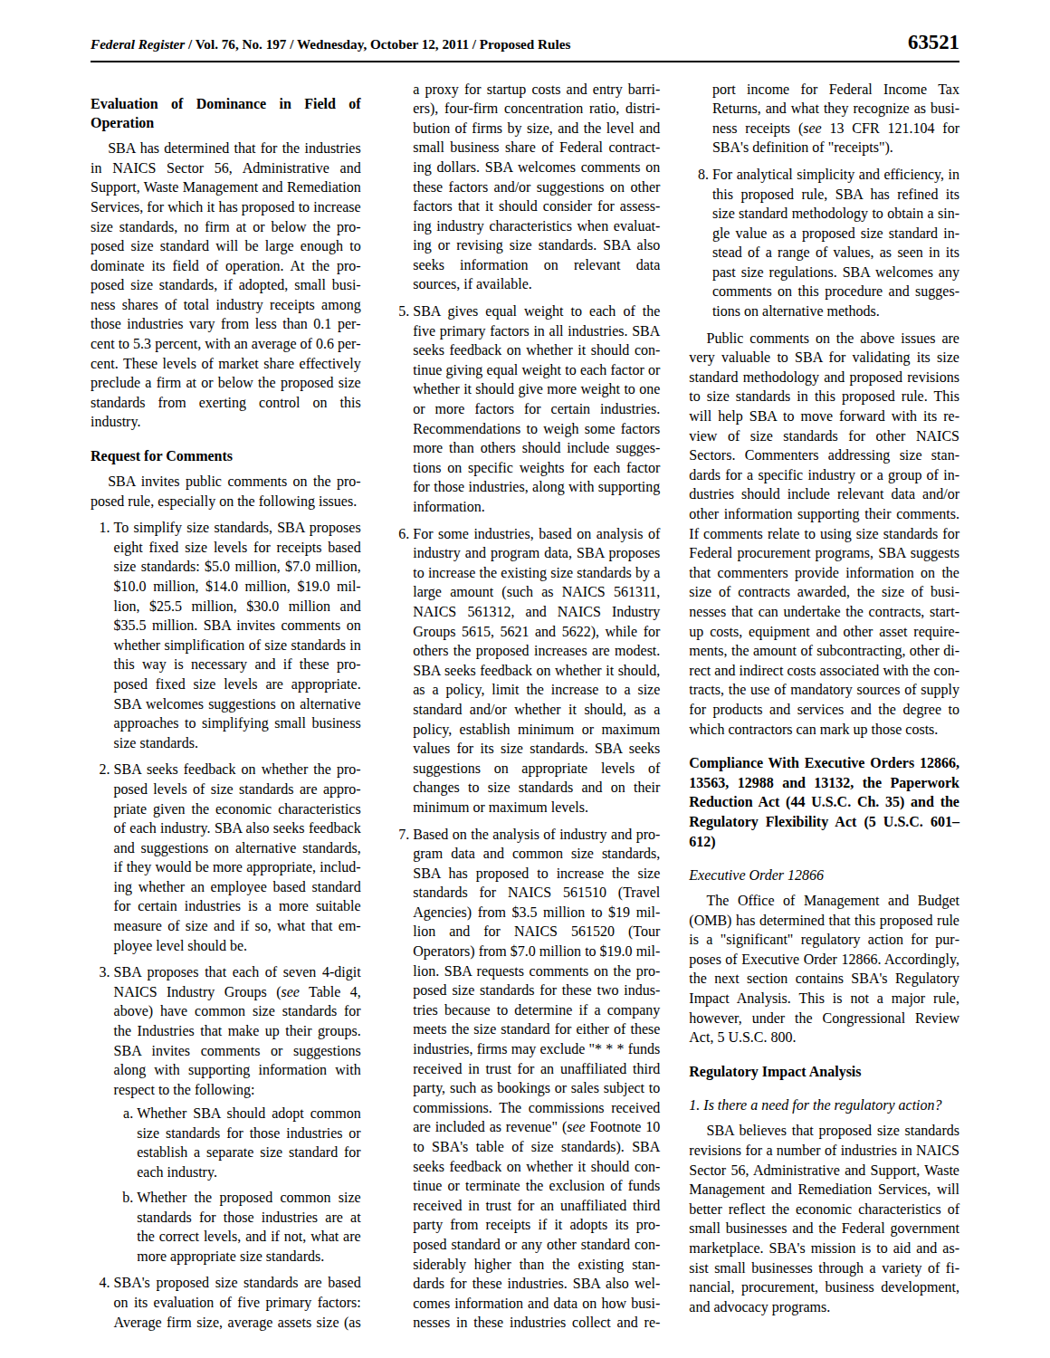Federal Register / Vol. 76, No. 197 / Wednesday, October 12, 2011 / Proposed Rules
63521
Evaluation of Dominance in Field of Operation
SBA has determined that for the industries in NAICS Sector 56, Administrative and Support, Waste Management and Remediation Services, for which it has proposed to increase size standards, no firm at or below the proposed size standard will be large enough to dominate its field of operation. At the proposed size standards, if adopted, small business shares of total industry receipts among those industries vary from less than 0.1 percent to 5.3 percent, with an average of 0.6 percent. These levels of market share effectively preclude a firm at or below the proposed size standards from exerting control on this industry.
Request for Comments
SBA invites public comments on the proposed rule, especially on the following issues.
To simplify size standards, SBA proposes eight fixed size levels for receipts based size standards: $5.0 million, $7.0 million, $10.0 million, $14.0 million, $19.0 million, $25.5 million, $30.0 million and $35.5 million. SBA invites comments on whether simplification of size standards in this way is necessary and if these proposed fixed size levels are appropriate. SBA welcomes suggestions on alternative approaches to simplifying small business size standards.
SBA seeks feedback on whether the proposed levels of size standards are appropriate given the economic characteristics of each industry. SBA also seeks feedback and suggestions on alternative standards, if they would be more appropriate, including whether an employee based standard for certain industries is a more suitable measure of size and if so, what that employee level should be.
SBA proposes that each of seven 4-digit NAICS Industry Groups (see Table 4, above) have common size standards for the Industries that make up their groups. SBA invites comments or suggestions along with supporting information with respect to the following:
Whether SBA should adopt common size standards for those industries or establish a separate size standard for each industry.
Whether the proposed common size standards for those industries are at the correct levels, and if not, what are more appropriate size standards.
SBA's proposed size standards are based on its evaluation of five primary factors: Average firm size, average assets size (as a proxy for startup costs and entry barriers), four-firm concentration ratio, distribution of firms by size, and the level and small business share of Federal contracting dollars. SBA welcomes comments on these factors and/or suggestions on other factors that it should consider for assessing industry characteristics when evaluating or revising size standards. SBA also seeks information on relevant data sources, if available.
SBA gives equal weight to each of the five primary factors in all industries. SBA seeks feedback on whether it should continue giving equal weight to each factor or whether it should give more weight to one or more factors for certain industries. Recommendations to weigh some factors more than others should include suggestions on specific weights for each factor for those industries, along with supporting information.
For some industries, based on analysis of industry and program data, SBA proposes to increase the existing size standards by a large amount (such as NAICS 561311, NAICS 561312, and NAICS Industry Groups 5615, 5621 and 5622), while for others the proposed increases are modest. SBA seeks feedback on whether it should, as a policy, limit the increase to a size standard and/or whether it should, as a policy, establish minimum or maximum values for its size standards. SBA seeks suggestions on appropriate levels of changes to size standards and on their minimum or maximum levels.
Based on the analysis of industry and program data and common size standards, SBA has proposed to increase the size standards for NAICS 561510 (Travel Agencies) from $3.5 million to $19 million and for NAICS 561520 (Tour Operators) from $7.0 million to $19.0 million. SBA requests comments on the proposed size standards for these two industries because to determine if a company meets the size standard for either of these industries, firms may exclude "* * * funds received in trust for an unaffiliated third party, such as bookings or sales subject to commissions. The commissions received are included as revenue" (see Footnote 10 to SBA's table of size standards). SBA seeks feedback on whether it should continue or terminate the exclusion of funds received in trust for an unaffiliated third party from receipts if it adopts its proposed standard or any other standard considerably higher than the existing standards for these industries. SBA also welcomes information and data on how businesses in these industries collect and report income for Federal Income Tax Returns, and what they recognize as business receipts (see 13 CFR 121.104 for SBA's definition of "receipts").
For analytical simplicity and efficiency, in this proposed rule, SBA has refined its size standard methodology to obtain a single value as a proposed size standard instead of a range of values, as seen in its past size regulations. SBA welcomes any comments on this procedure and suggestions on alternative methods.
Public comments on the above issues are very valuable to SBA for validating its size standard methodology and proposed revisions to size standards in this proposed rule. This will help SBA to move forward with its review of size standards for other NAICS Sectors. Commenters addressing size standards for a specific industry or a group of industries should include relevant data and/or other information supporting their comments. If comments relate to using size standards for Federal procurement programs, SBA suggests that commenters provide information on the size of contracts awarded, the size of businesses that can undertake the contracts, start-up costs, equipment and other asset requirements, the amount of subcontracting, other direct and indirect costs associated with the contracts, the use of mandatory sources of supply for products and services and the degree to which contractors can mark up those costs.
Compliance With Executive Orders 12866, 13563, 12988 and 13132, the Paperwork Reduction Act (44 U.S.C. Ch. 35) and the Regulatory Flexibility Act (5 U.S.C. 601–612)
Executive Order 12866
The Office of Management and Budget (OMB) has determined that this proposed rule is a "significant" regulatory action for purposes of Executive Order 12866. Accordingly, the next section contains SBA's Regulatory Impact Analysis. This is not a major rule, however, under the Congressional Review Act, 5 U.S.C. 800.
Regulatory Impact Analysis
1. Is there a need for the regulatory action?
SBA believes that proposed size standards revisions for a number of industries in NAICS Sector 56, Administrative and Support, Waste Management and Remediation Services, will better reflect the economic characteristics of small businesses and the Federal government marketplace. SBA's mission is to aid and assist small businesses through a variety of financial, procurement, business development, and advocacy programs.